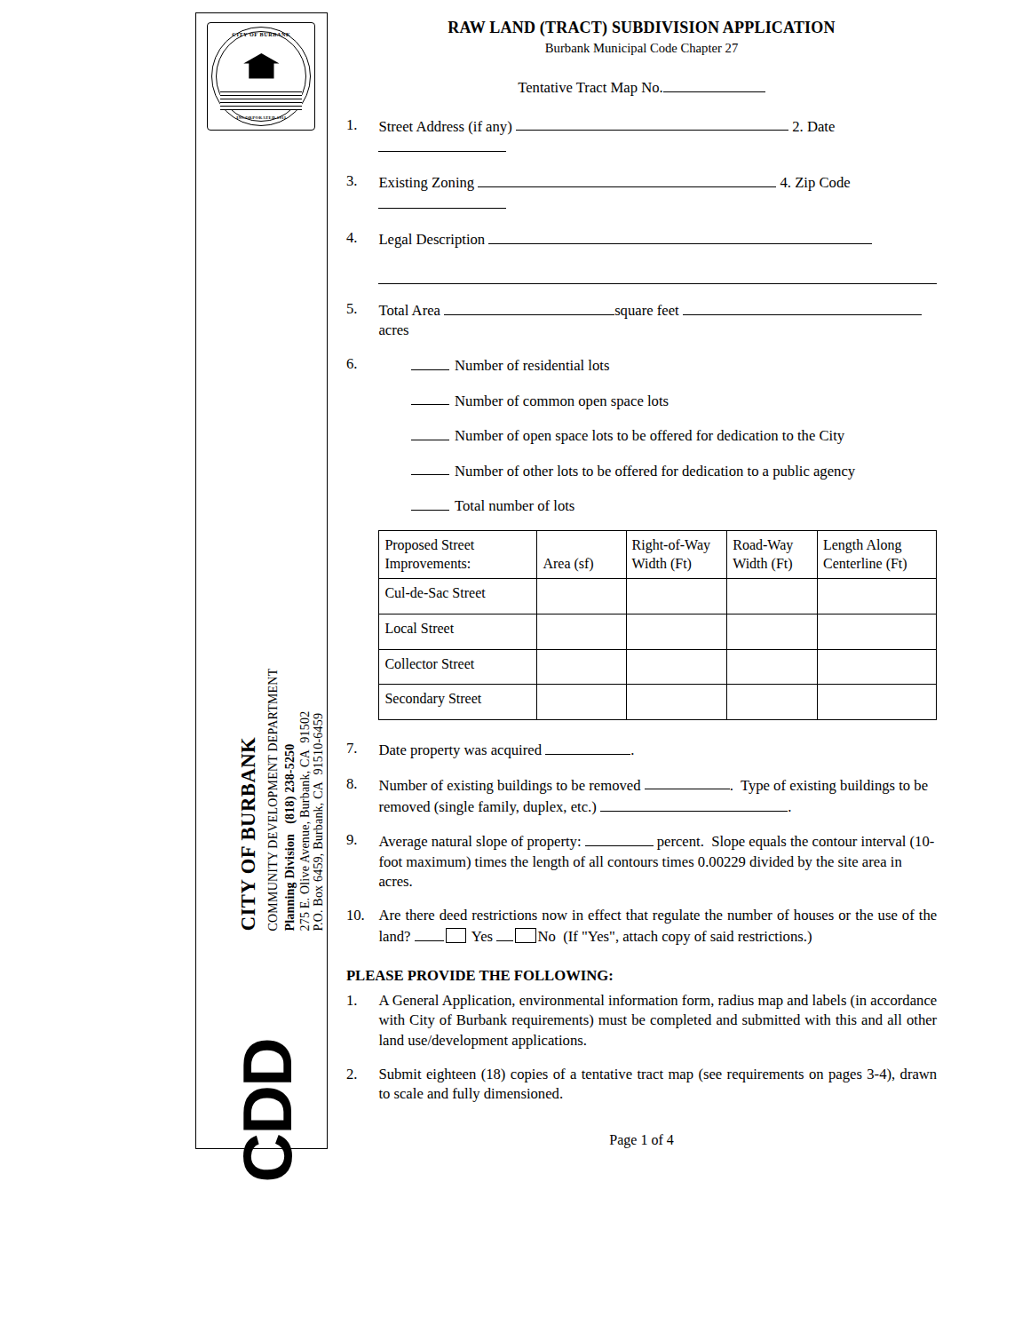CITY OF BURBANK
INCORPORATED 1911
CITY OF BURBANK
COMMUNITY DEVELOPMENT DEPARTMENT
Planning Division (818) 238-5250
275 E. Olive Avenue, Burbank, CA 91502
P.O. Box 6459, Burbank, CA 91510-6459
CDD
RAW LAND (TRACT) SUBDIVISION APPLICATION
Burbank Municipal Code Chapter 27
Tentative Tract Map No.
1. Street Address (if any) 2. Date
3. Existing Zoning 4. Zip Code
4. Legal Description
5. Total Area square feet acres
6.
Number of residential lots
Number of common open space lots
Number of open space lots to be offered for dedication to the City
Number of other lots to be offered for dedication to a public agency
Total number of lots
| Proposed Street Improvements: | Area (sf) | Right-of-Way Width (Ft) | Road-Way Width (Ft) | Length Along Centerline (Ft) |
| --- | --- | --- | --- | --- |
| Cul-de-Sac Street | | | | |
| Local Street | | | | |
| Collector Street | | | | |
| Secondary Street | | | | |
7. Date property was acquired .
8. Number of existing buildings to be removed . Type of existing buildings to be removed (single family, duplex, etc.) .
9. Average natural slope of property: percent. Slope equals the contour interval (10-foot maximum) times the length of all contours times 0.00229 divided by the site area in acres.
10. Are there deed restrictions now in effect that regulate the number of houses or the use of the land? Yes No (If "Yes", attach copy of said restrictions.)
PLEASE PROVIDE THE FOLLOWING:
1. A General Application, environmental information form, radius map and labels (in accordance with City of Burbank requirements) must be completed and submitted with this and all other land use/development applications.
2. Submit eighteen (18) copies of a tentative tract map (see requirements on pages 3-4), drawn to scale and fully dimensioned.
Page 1 of 4